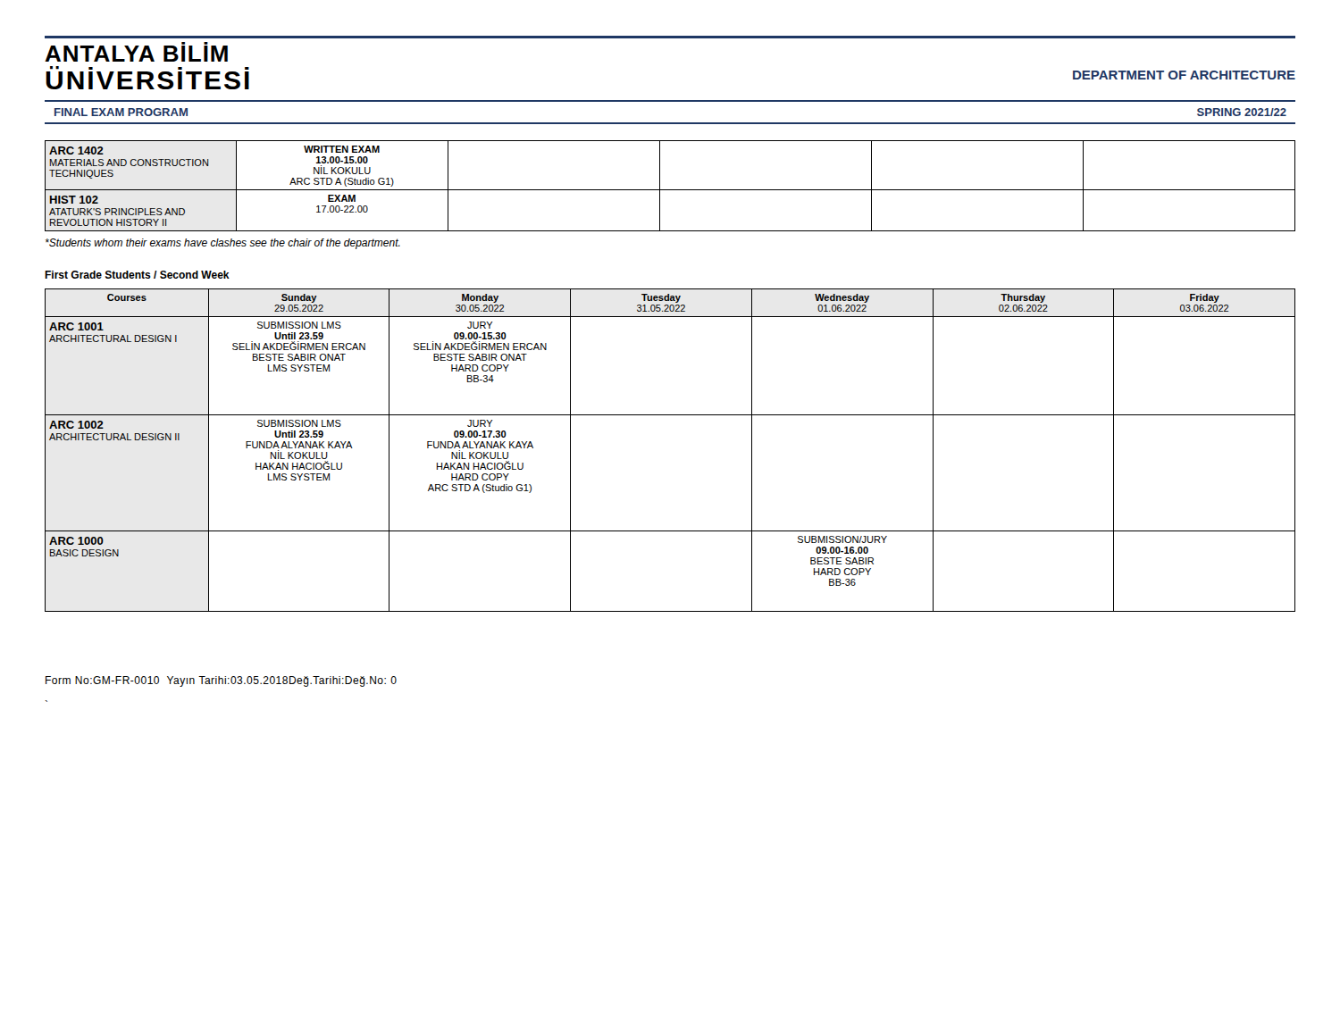ANTALYA BİLİM
ÜNİVERSİTESİ
DEPARTMENT OF ARCHITECTURE
FINAL EXAM PROGRAM SPRING 2021/22
| ARC 1402 MATERIALS AND CONSTRUCTION TECHNIQUES | WRITTEN EXAM 13.00-15.00 NİL KOKULU ARC STD A (Studio G1) | | | | |
| HIST 102 ATATURK'S PRINCIPLES AND REVOLUTION HISTORY II | EXAM 17.00-22.00 | | | | |
*Students whom their exams have clashes see the chair of the department.
First Grade Students / Second Week
| Courses | Sunday 29.05.2022 | Monday 30.05.2022 | Tuesday 31.05.2022 | Wednesday 01.06.2022 | Thursday 02.06.2022 | Friday 03.06.2022 |
| --- | --- | --- | --- | --- | --- | --- |
| ARC 1001 ARCHITECTURAL DESIGN I | SUBMISSION LMS Until 23.59 SELİN AKDEĞİRMEN ERCAN BESTE SABIR ONAT LMS SYSTEM | JURY 09.00-15.30 SELİN AKDEĞİRMEN ERCAN BESTE SABIR ONAT HARD COPY BB-34 | | | | |
| ARC 1002 ARCHITECTURAL DESIGN II | SUBMISSION LMS Until 23.59 FUNDA ALYANAK KAYA NİL KOKULU HAKAN HACIOĞLU LMS SYSTEM | JURY 09.00-17.30 FUNDA ALYANAK KAYA NİL KOKULU HAKAN HACIOĞLU HARD COPY ARC STD A (Studio G1) | | | | |
| ARC 1000 BASIC DESIGN | | | | SUBMISSION/JURY 09.00-16.00 BESTE SABIR HARD COPY BB-36 | | |
Form No:GM-FR-0010 Yayın Tarihi:03.05.2018Değ.Tarihi:Değ.No: 0
`